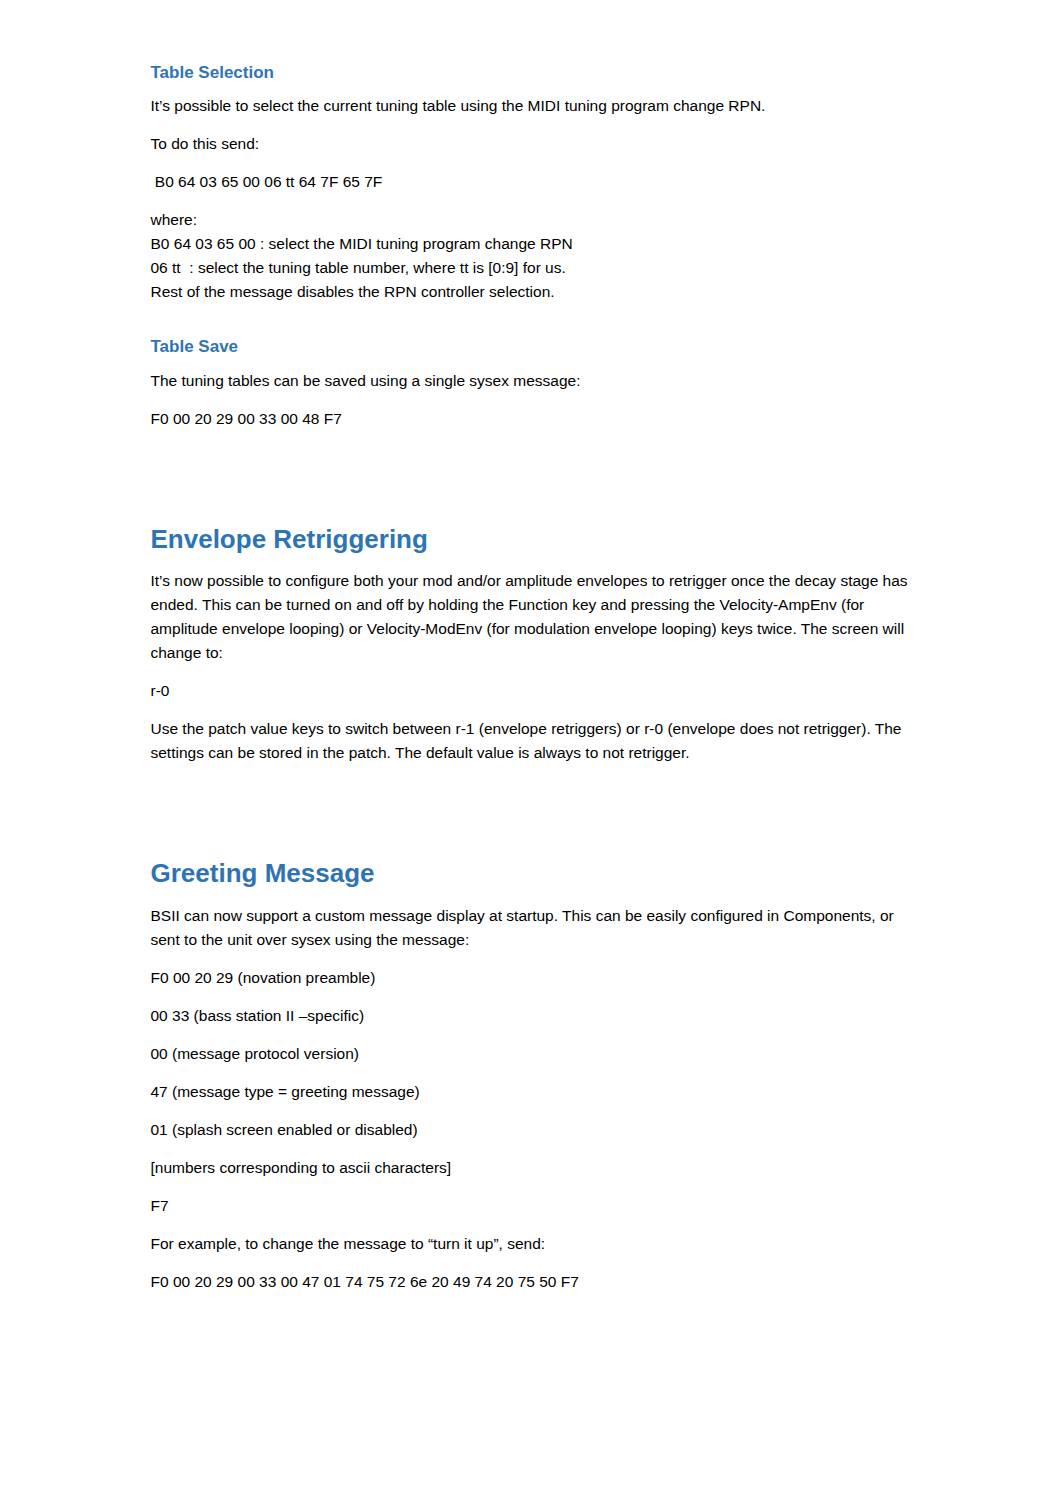Table Selection
It’s possible to select the current tuning table using the MIDI tuning program change RPN.
To do this send:
B0 64 03 65 00 06 tt 64 7F 65 7F
where:
B0 64 03 65 00 : select the MIDI tuning program change RPN
06 tt : select the tuning table number, where tt is [0:9] for us.
Rest of the message disables the RPN controller selection.
Table Save
The tuning tables can be saved using a single sysex message:
F0 00 20 29 00 33 00 48 F7
Envelope Retriggering
It’s now possible to configure both your mod and/or amplitude envelopes to retrigger once the decay stage has ended. This can be turned on and off by holding the Function key and pressing the Velocity-AmpEnv (for amplitude envelope looping) or Velocity-ModEnv (for modulation envelope looping) keys twice. The screen will change to:
r-0
Use the patch value keys to switch between r-1 (envelope retriggers) or r-0 (envelope does not retrigger). The settings can be stored in the patch. The default value is always to not retrigger.
Greeting Message
BSII can now support a custom message display at startup. This can be easily configured in Components, or sent to the unit over sysex using the message:
F0 00 20 29 (novation preamble)
00 33 (bass station II –specific)
00 (message protocol version)
47 (message type = greeting message)
01 (splash screen enabled or disabled)
[numbers corresponding to ascii characters]
F7
For example, to change the message to “turn it up”, send:
F0 00 20 29 00 33 00 47 01 74 75 72 6e 20 49 74 20 75 50 F7